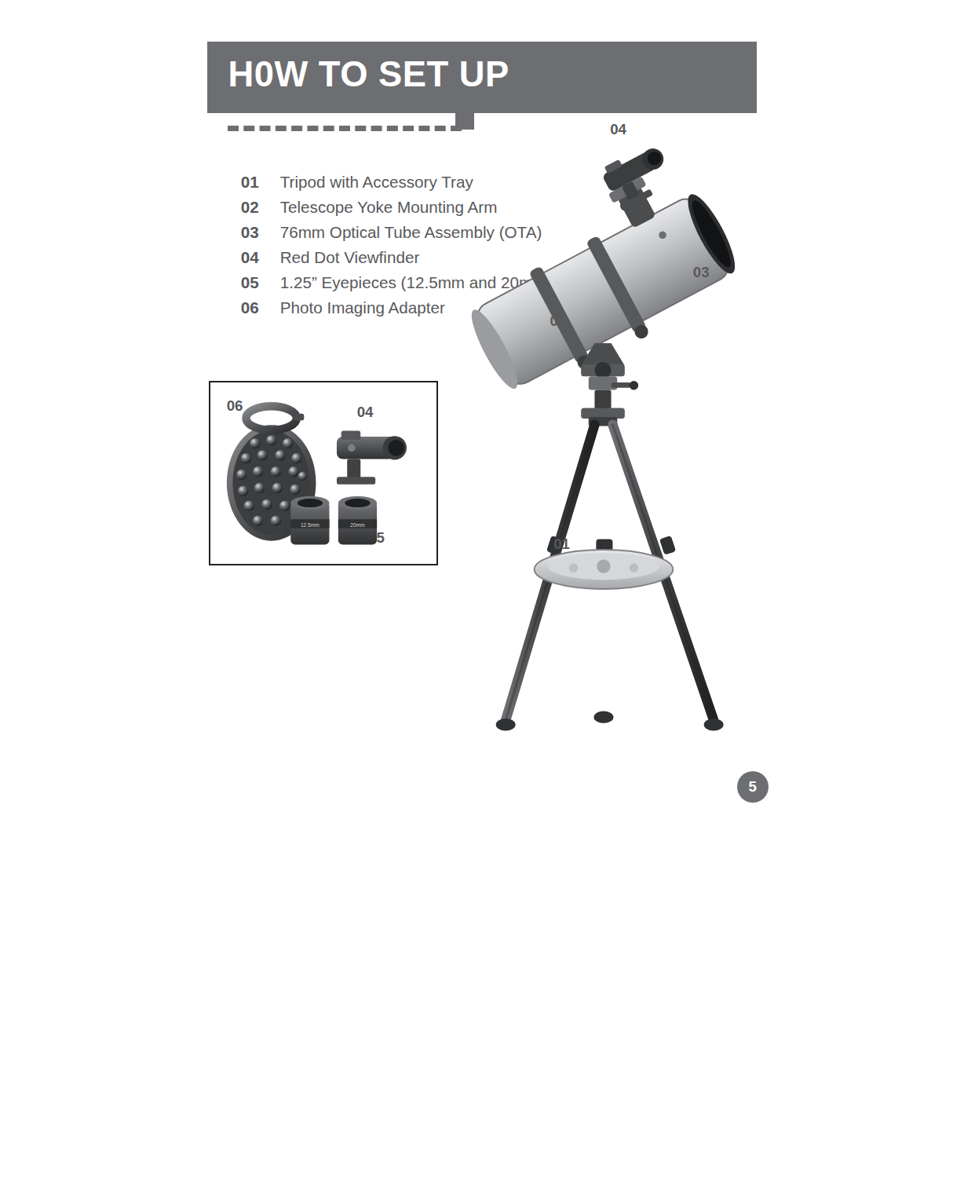H0W TO SET UP
01 Tripod with Accessory Tray
02 Telescope Yoke Mounting Arm
0376mm Optical Tube Assembly (OTA)
04 Red Dot Viewfinder
051.25” Eyepieces (12.5mm and 20mm)
06 Photo Imaging Adapter
06 04 05 12.5mm 20mm
04 03 02 01
5